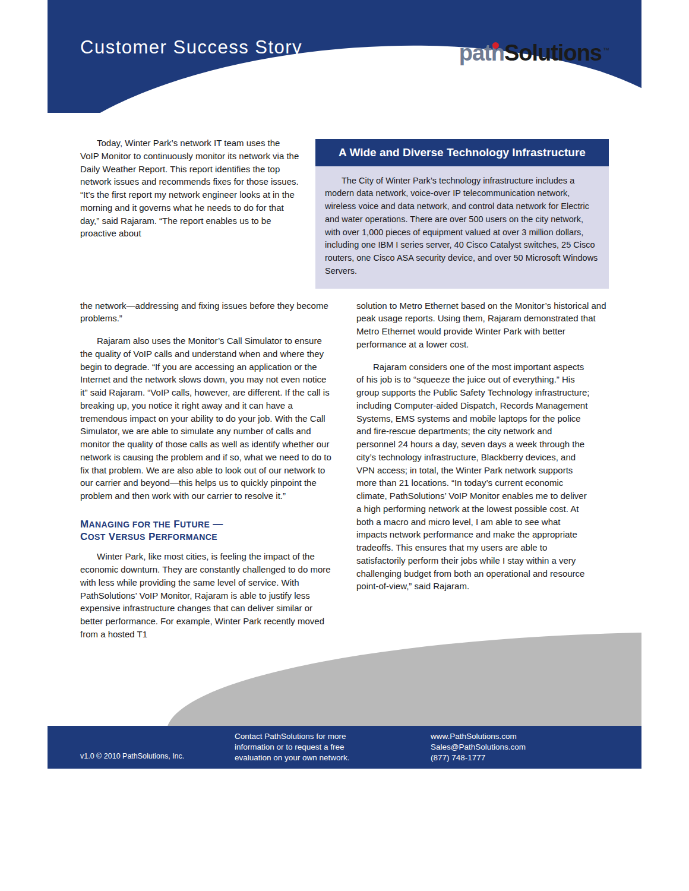Customer Success Story
path Solutions™
Today, Winter Park’s network IT team uses the VoIP Monitor to continuously monitor its network via the Daily Weather Report. This report identifies the top network issues and recommends fixes for those issues. “It’s the first report my network engineer looks at in the morning and it governs what he needs to do for that day,” said Rajaram. “The report enables us to be proactive about
A Wide and Diverse Technology Infrastructure
The City of Winter Park’s technology infrastructure includes a modern data network, voice-over IP telecommunication network, wireless voice and data network, and control data network for Electric and water operations. There are over 500 users on the city network, with over 1,000 pieces of equipment valued at over 3 million dollars, including one IBM I series server, 40 Cisco Catalyst switches, 25 Cisco routers, one Cisco ASA security device, and over 50 Microsoft Windows Servers.
the network—addressing and fixing issues before they become problems.”
Rajaram also uses the Monitor’s Call Simulator to ensure the quality of VoIP calls and understand when and where they begin to degrade. “If you are accessing an application or the Internet and the network slows down, you may not even notice it” said Rajaram. “VoIP calls, however, are different. If the call is breaking up, you notice it right away and it can have a tremendous impact on your ability to do your job. With the Call Simulator, we are able to simulate any number of calls and monitor the quality of those calls as well as identify whether our network is causing the problem and if so, what we need to do to fix that problem. We are also able to look out of our network to our carrier and beyond—this helps us to quickly pinpoint the problem and then work with our carrier to resolve it.”
MANAGING FOR THE FUTURE —
COST VERSUS PERFORMANCE
Winter Park, like most cities, is feeling the impact of the economic downturn. They are constantly challenged to do more with less while providing the same level of service. With PathSolutions’ VoIP Monitor, Rajaram is able to justify less expensive infrastructure changes that can deliver similar or better performance. For example, Winter Park recently moved from a hosted T1
solution to Metro Ethernet based on the Monitor’s historical and peak usage reports. Using them, Rajaram demonstrated that Metro Ethernet would provide Winter Park with better performance at a lower cost.
Rajaram considers one of the most important aspects of his job is to “squeeze the juice out of everything.” His group supports the Public Safety Technology infrastructure; including Computer-aided Dispatch, Records Management Systems, EMS systems and mobile laptops for the police and fire-rescue departments; the city network and personnel 24 hours a day, seven days a week through the city’s technology infrastructure, Blackberry devices, and VPN access; in total, the Winter Park network supports more than 21 locations. “In today’s current economic climate, PathSolutions’ VoIP Monitor enables me to deliver a high performing network at the lowest possible cost. At both a macro and micro level, I am able to see what impacts network performance and make the appropriate tradeoffs. This ensures that my users are able to satisfactorily perform their jobs while I stay within a very challenging budget from both an operational and resource point-of-view,” said Rajaram.
v1.0 © 2010 PathSolutions, Inc.
Contact PathSolutions for more
information or to request a free
evaluation on your own network.
www.PathSolutions.com
Sales@PathSolutions.com
(877) 748-1777